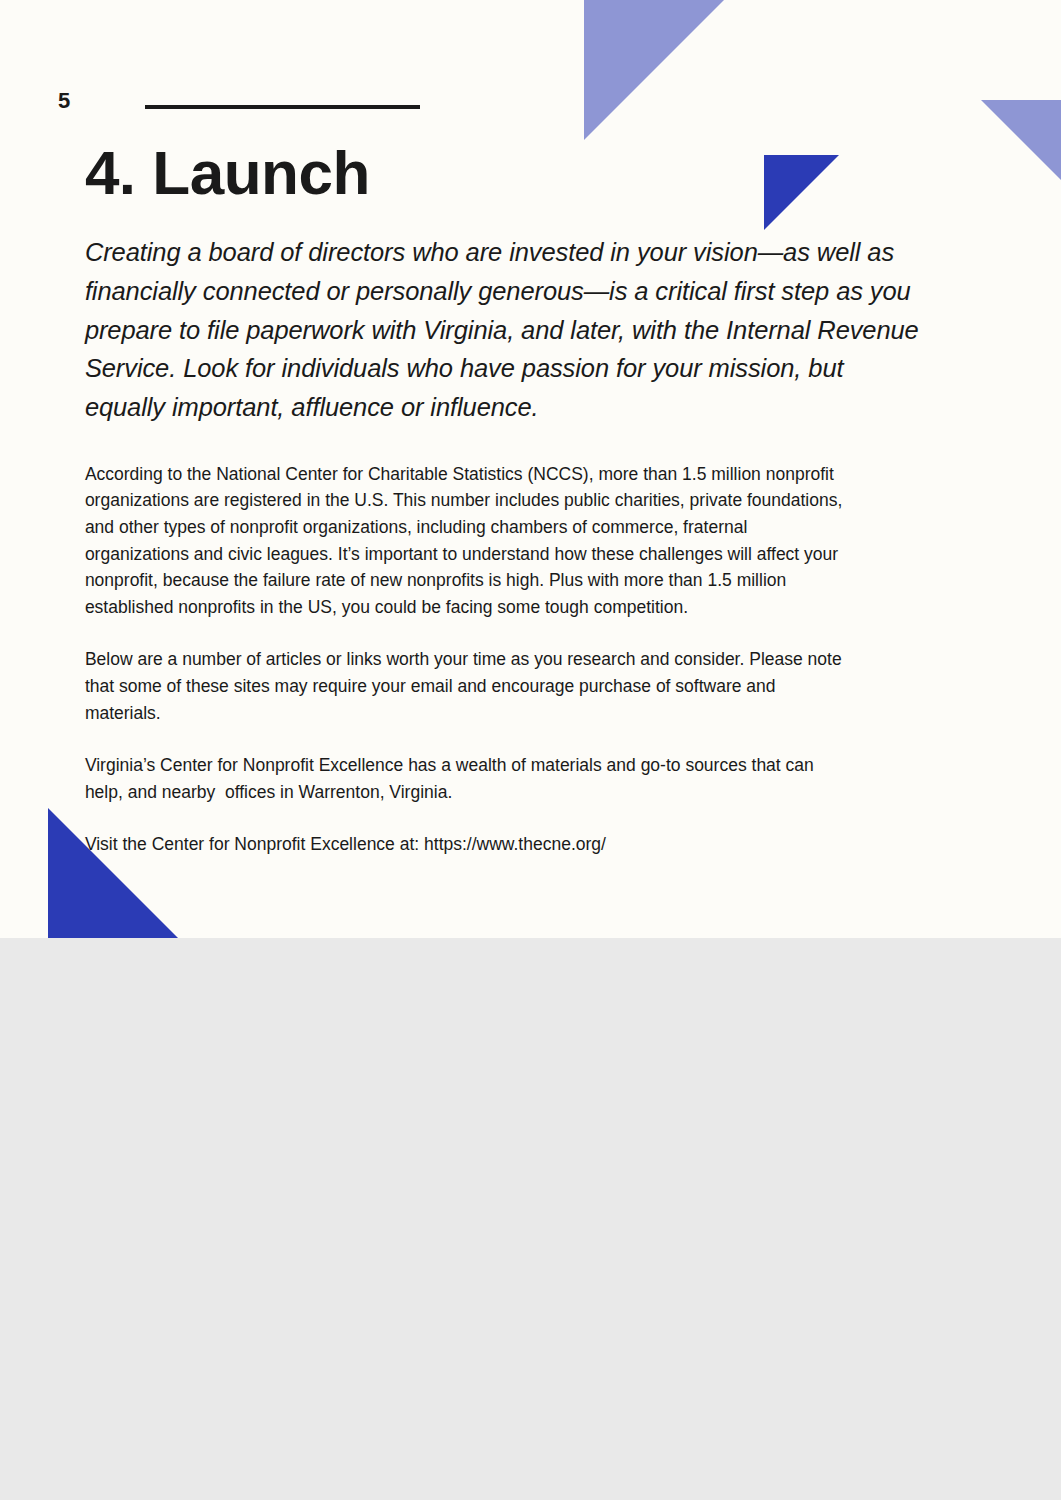5
4. Launch
Creating a board of directors who are invested in your vision—as well as financially connected or personally generous—is a critical first step as you prepare to file paperwork with Virginia, and later, with the Internal Revenue Service. Look for individuals who have passion for your mission, but equally important, affluence or influence.
According to the National Center for Charitable Statistics (NCCS), more than 1.5 million nonprofit organizations are registered in the U.S. This number includes public charities, private foundations, and other types of nonprofit organizations, including chambers of commerce, fraternal organizations and civic leagues. It’s important to understand how these challenges will affect your nonprofit, because the failure rate of new nonprofits is high. Plus with more than 1.5 million established nonprofits in the US, you could be facing some tough competition.
Below are a number of articles or links worth your time as you research and consider. Please note that some of these sites may require your email and encourage purchase of software and materials.
Virginia’s Center for Nonprofit Excellence has a wealth of materials and go-to sources that can help, and nearby offices in Warrenton, Virginia.
Visit the Center for Nonprofit Excellence at: https://www.thecne.org/